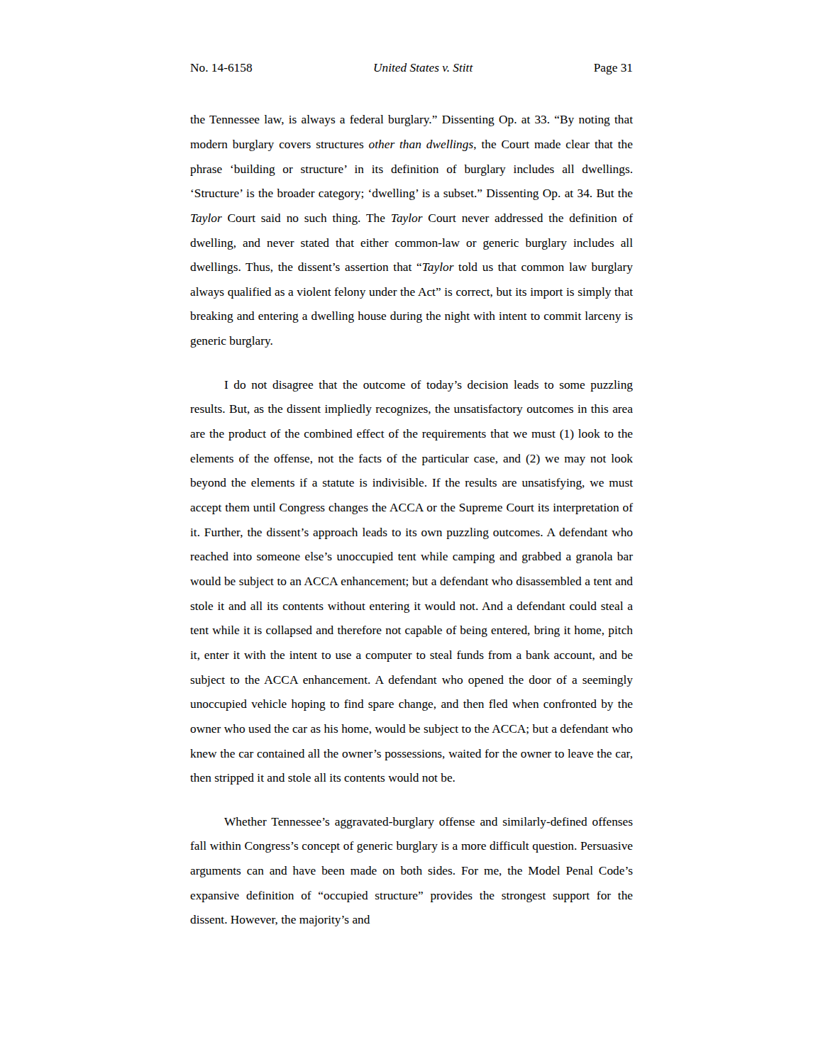No. 14-6158 United States v. Stitt Page 31
the Tennessee law, is always a federal burglary.” Dissenting Op. at 33. “By noting that modern burglary covers structures other than dwellings, the Court made clear that the phrase ‘building or structure’ in its definition of burglary includes all dwellings. ‘Structure’ is the broader category; ‘dwelling’ is a subset.” Dissenting Op. at 34. But the Taylor Court said no such thing. The Taylor Court never addressed the definition of dwelling, and never stated that either common-law or generic burglary includes all dwellings. Thus, the dissent’s assertion that “Taylor told us that common law burglary always qualified as a violent felony under the Act” is correct, but its import is simply that breaking and entering a dwelling house during the night with intent to commit larceny is generic burglary.
I do not disagree that the outcome of today’s decision leads to some puzzling results. But, as the dissent impliedly recognizes, the unsatisfactory outcomes in this area are the product of the combined effect of the requirements that we must (1) look to the elements of the offense, not the facts of the particular case, and (2) we may not look beyond the elements if a statute is indivisible. If the results are unsatisfying, we must accept them until Congress changes the ACCA or the Supreme Court its interpretation of it. Further, the dissent’s approach leads to its own puzzling outcomes. A defendant who reached into someone else’s unoccupied tent while camping and grabbed a granola bar would be subject to an ACCA enhancement; but a defendant who disassembled a tent and stole it and all its contents without entering it would not. And a defendant could steal a tent while it is collapsed and therefore not capable of being entered, bring it home, pitch it, enter it with the intent to use a computer to steal funds from a bank account, and be subject to the ACCA enhancement. A defendant who opened the door of a seemingly unoccupied vehicle hoping to find spare change, and then fled when confronted by the owner who used the car as his home, would be subject to the ACCA; but a defendant who knew the car contained all the owner’s possessions, waited for the owner to leave the car, then stripped it and stole all its contents would not be.
Whether Tennessee’s aggravated-burglary offense and similarly-defined offenses fall within Congress’s concept of generic burglary is a more difficult question. Persuasive arguments can and have been made on both sides. For me, the Model Penal Code’s expansive definition of “occupied structure” provides the strongest support for the dissent. However, the majority’s and